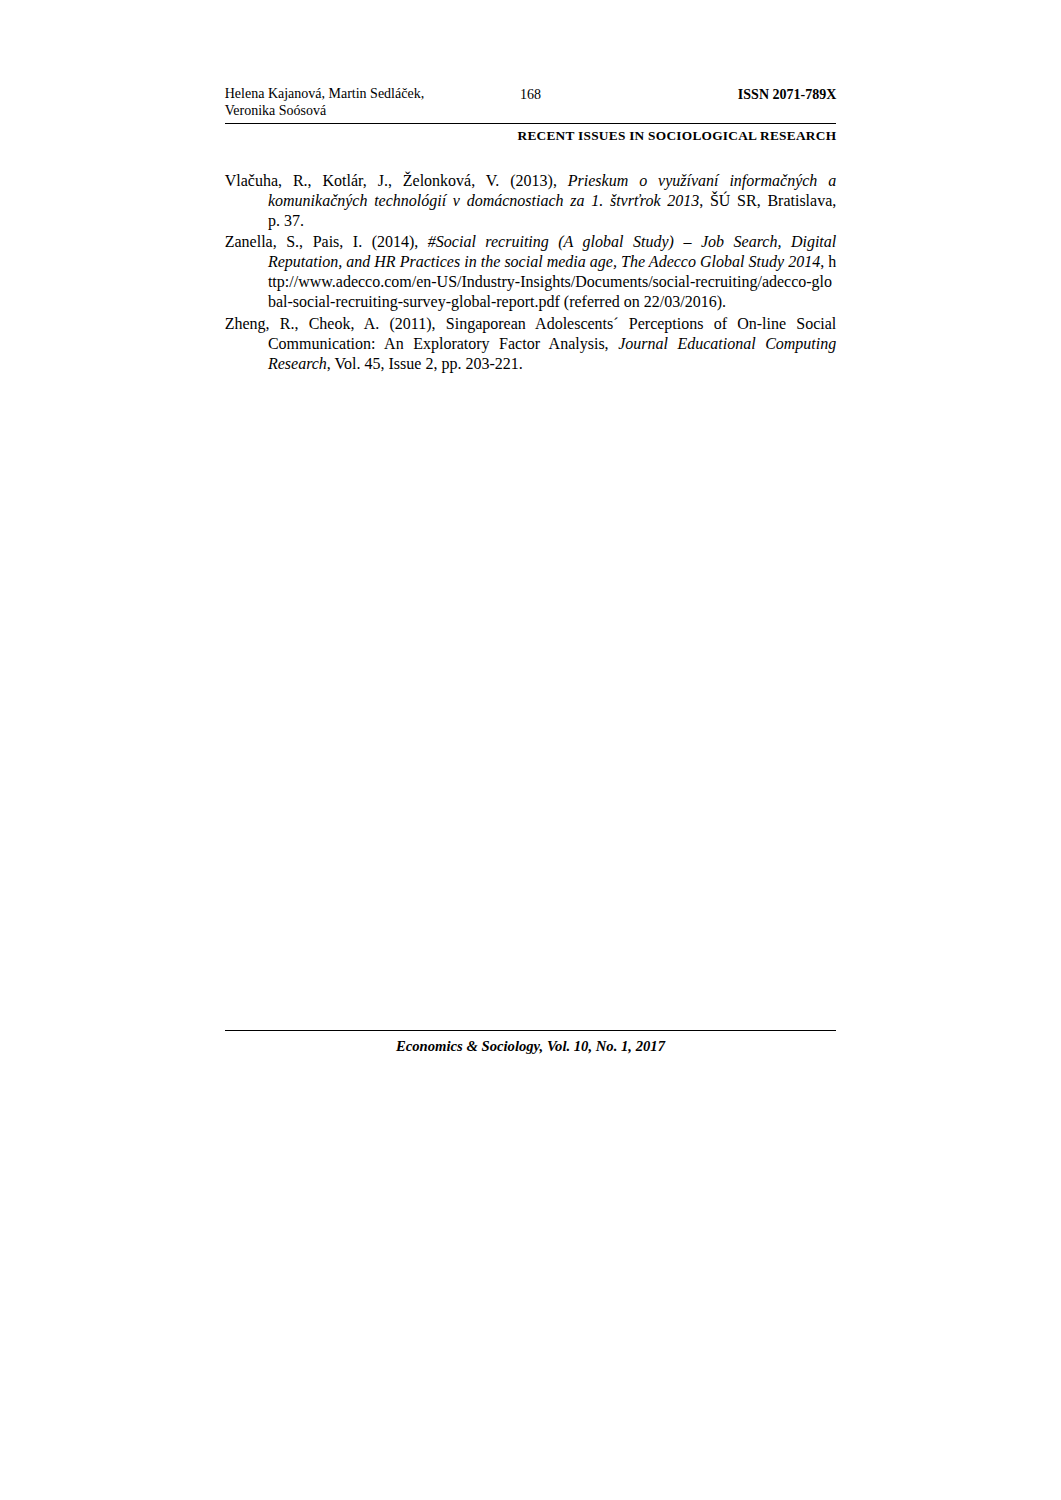Helena Kajanová, Martin Sedláček,
Veronika Soósová
168
ISSN 2071-789X
RECENT ISSUES IN SOCIOLOGICAL RESEARCH
Vlačuha, R., Kotlár, J., Želonková, V. (2013), Prieskum o využívaní informačných a komunikačných technológií v domácnostiach za 1. štvrťrok 2013, ŠÚ SR, Bratislava, p. 37.
Zanella, S., Pais, I. (2014), #Social recruiting (A global Study) – Job Search, Digital Reputation, and HR Practices in the social media age, The Adecco Global Study 2014, http://www.adecco.com/en-US/Industry-Insights/Documents/social-recruiting/adecco-global-social-recruiting-survey-global-report.pdf (referred on 22/03/2016).
Zheng, R., Cheok, A. (2011), Singaporean Adolescents´ Perceptions of On-line Social Communication: An Exploratory Factor Analysis, Journal Educational Computing Research, Vol. 45, Issue 2, pp. 203-221.
Economics & Sociology, Vol. 10, No. 1, 2017